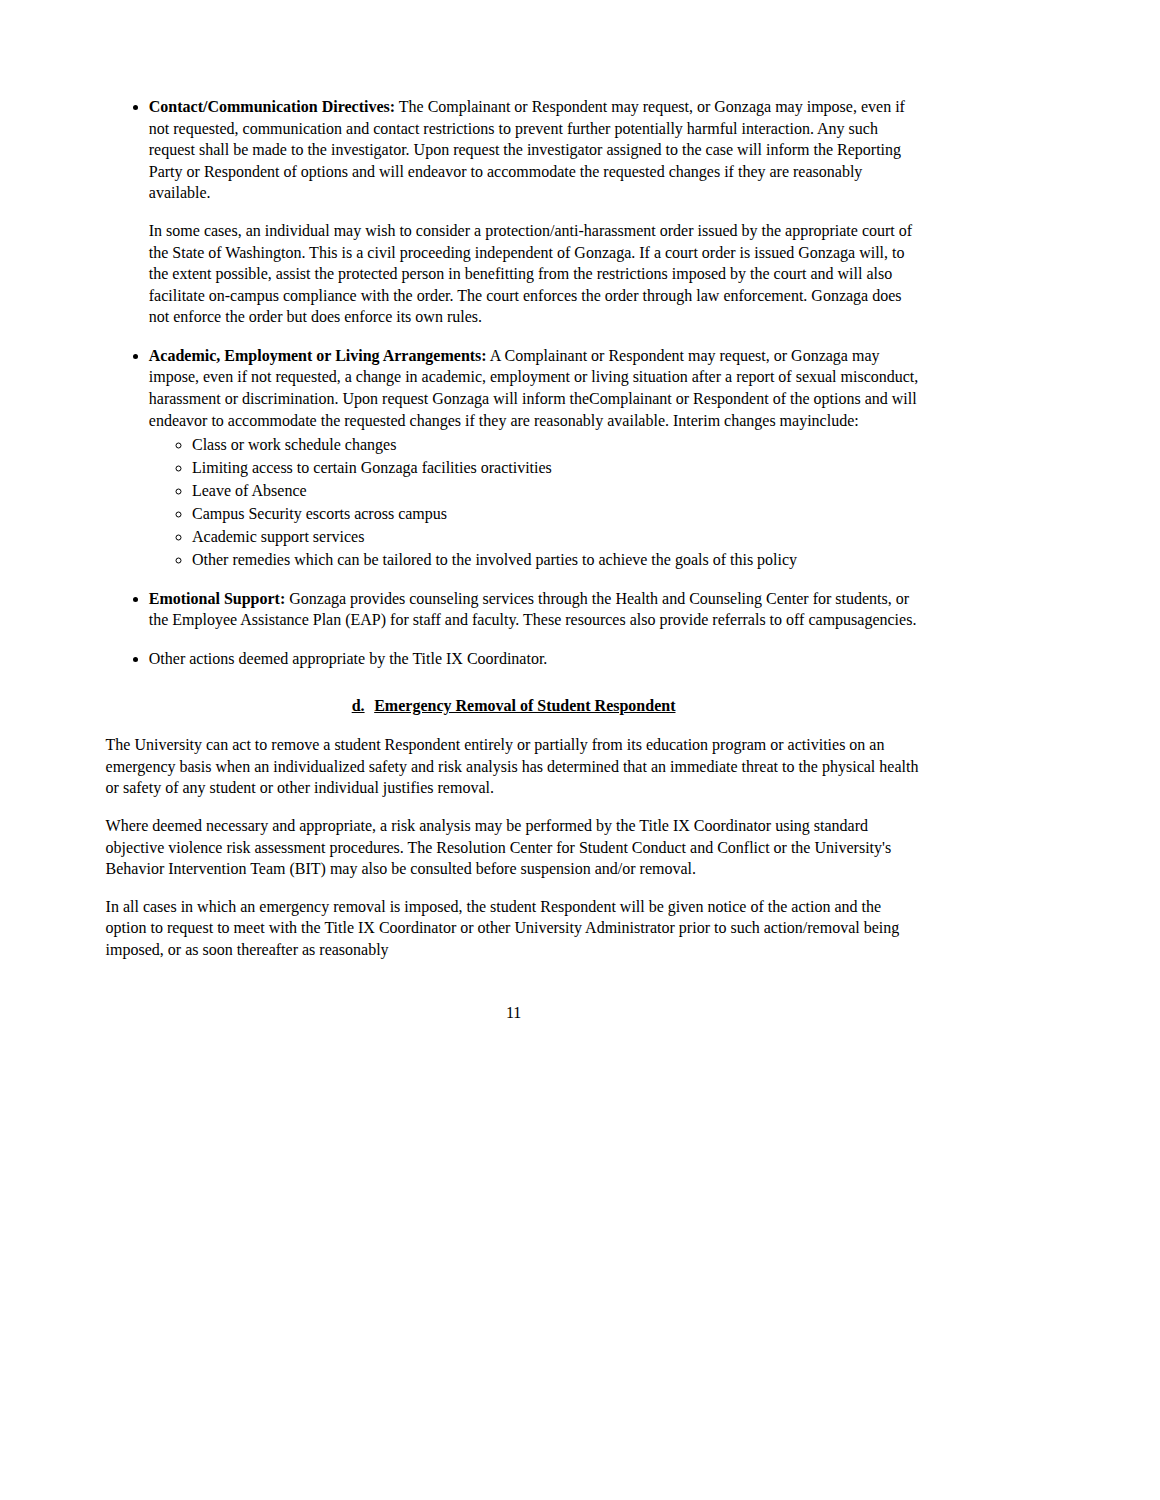Contact/Communication Directives: The Complainant or Respondent may request, or Gonzaga may impose, even if not requested, communication and contact restrictions to prevent further potentially harmful interaction. Any such request shall be made to the investigator. Upon request the investigator assigned to the case will inform the Reporting Party or Respondent of options and will endeavor to accommodate the requested changes if they are reasonably available.
In some cases, an individual may wish to consider a protection/anti-harassment order issued by the appropriate court of the State of Washington. This is a civil proceeding independent of Gonzaga. If a court order is issued Gonzaga will, to the extent possible, assist the protected person in benefitting from the restrictions imposed by the court and will also facilitate on-campus compliance with the order. The court enforces the order through law enforcement. Gonzaga does not enforce the order but does enforce its own rules.
Academic, Employment or Living Arrangements: A Complainant or Respondent may request, or Gonzaga may impose, even if not requested, a change in academic, employment or living situation after a report of sexual misconduct, harassment or discrimination. Upon request Gonzaga will inform theComplainant or Respondent of the options and will endeavor to accommodate the requested changes if they are reasonably available. Interim changes mayinclude:
Class or work schedule changes
Limiting access to certain Gonzaga facilities oractivities
Leave of Absence
Campus Security escorts across campus
Academic support services
Other remedies which can be tailored to the involved parties to achieve the goals of this policy
Emotional Support: Gonzaga provides counseling services through the Health and Counseling Center for students, or the Employee Assistance Plan (EAP) for staff and faculty. These resources also provide referrals to off campusagencies.
Other actions deemed appropriate by the Title IX Coordinator.
d. Emergency Removal of Student Respondent
The University can act to remove a student Respondent entirely or partially from its education program or activities on an emergency basis when an individualized safety and risk analysis has determined that an immediate threat to the physical health or safety of any student or other individual justifies removal.
Where deemed necessary and appropriate, a risk analysis may be performed by the Title IX Coordinator using standard objective violence risk assessment procedures. The Resolution Center for Student Conduct and Conflict or the University's Behavior Intervention Team (BIT) may also be consulted before suspension and/or removal.
In all cases in which an emergency removal is imposed, the student Respondent will be given notice of the action and the option to request to meet with the Title IX Coordinator or other University Administrator prior to such action/removal being imposed, or as soon thereafter as reasonably
11